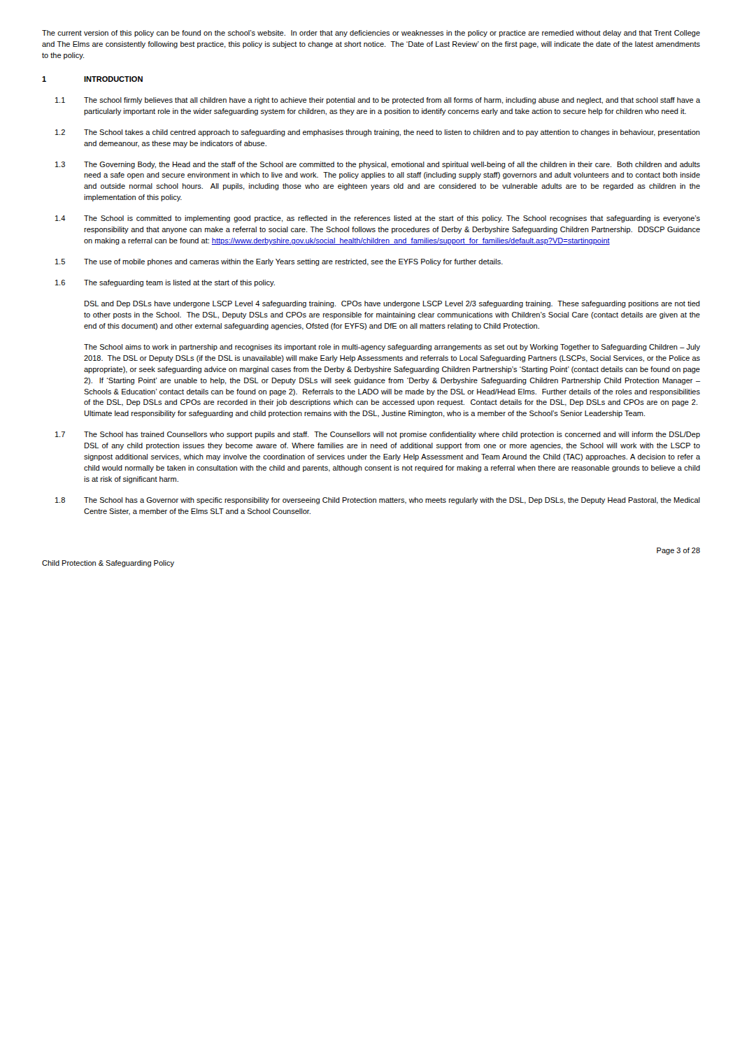The current version of this policy can be found on the school’s website. In order that any deficiencies or weaknesses in the policy or practice are remedied without delay and that Trent College and The Elms are consistently following best practice, this policy is subject to change at short notice. The ‘Date of Last Review’ on the first page, will indicate the date of the latest amendments to the policy.
1 INTRODUCTION
1.1
The school firmly believes that all children have a right to achieve their potential and to be protected from all forms of harm, including abuse and neglect, and that school staff have a particularly important role in the wider safeguarding system for children, as they are in a position to identify concerns early and take action to secure help for children who need it.
1.2
The School takes a child centred approach to safeguarding and emphasises through training, the need to listen to children and to pay attention to changes in behaviour, presentation and demeanour, as these may be indicators of abuse.
1.3
The Governing Body, the Head and the staff of the School are committed to the physical, emotional and spiritual well-being of all the children in their care. Both children and adults need a safe open and secure environment in which to live and work. The policy applies to all staff (including supply staff) governors and adult volunteers and to contact both inside and outside normal school hours. All pupils, including those who are eighteen years old and are considered to be vulnerable adults are to be regarded as children in the implementation of this policy.
1.4
The School is committed to implementing good practice, as reflected in the references listed at the start of this policy. The School recognises that safeguarding is everyone’s responsibility and that anyone can make a referral to social care. The School follows the procedures of Derby & Derbyshire Safeguarding Children Partnership. DDSCP Guidance on making a referral can be found at: https://www.derbyshire.gov.uk/social_health/children_and_families/support_for_families/default.asp?VD=startingpoint
1.5
The use of mobile phones and cameras within the Early Years setting are restricted, see the EYFS Policy for further details.
1.6
The safeguarding team is listed at the start of this policy.
DSL and Dep DSLs have undergone LSCP Level 4 safeguarding training. CPOs have undergone LSCP Level 2/3 safeguarding training. These safeguarding positions are not tied to other posts in the School. The DSL, Deputy DSLs and CPOs are responsible for maintaining clear communications with Children’s Social Care (contact details are given at the end of this document) and other external safeguarding agencies, Ofsted (for EYFS) and DfE on all matters relating to Child Protection.
The School aims to work in partnership and recognises its important role in multi-agency safeguarding arrangements as set out by Working Together to Safeguarding Children – July 2018. The DSL or Deputy DSLs (if the DSL is unavailable) will make Early Help Assessments and referrals to Local Safeguarding Partners (LSCPs, Social Services, or the Police as appropriate), or seek safeguarding advice on marginal cases from the Derby & Derbyshire Safeguarding Children Partnership’s ‘Starting Point’ (contact details can be found on page 2). If ‘Starting Point’ are unable to help, the DSL or Deputy DSLs will seek guidance from ‘Derby & Derbyshire Safeguarding Children Partnership Child Protection Manager – Schools & Education’ contact details can be found on page 2). Referrals to the LADO will be made by the DSL or Head/Head Elms. Further details of the roles and responsibilities of the DSL, Dep DSLs and CPOs are recorded in their job descriptions which can be accessed upon request. Contact details for the DSL, Dep DSLs and CPOs are on page 2. Ultimate lead responsibility for safeguarding and child protection remains with the DSL, Justine Rimington, who is a member of the School’s Senior Leadership Team.
1.7
The School has trained Counsellors who support pupils and staff. The Counsellors will not promise confidentiality where child protection is concerned and will inform the DSL/Dep DSL of any child protection issues they become aware of. Where families are in need of additional support from one or more agencies, the School will work with the LSCP to signpost additional services, which may involve the coordination of services under the Early Help Assessment and Team Around the Child (TAC) approaches. A decision to refer a child would normally be taken in consultation with the child and parents, although consent is not required for making a referral when there are reasonable grounds to believe a child is at risk of significant harm.
1.8
The School has a Governor with specific responsibility for overseeing Child Protection matters, who meets regularly with the DSL, Dep DSLs, the Deputy Head Pastoral, the Medical Centre Sister, a member of the Elms SLT and a School Counsellor.
Page 3 of 28
Child Protection & Safeguarding Policy